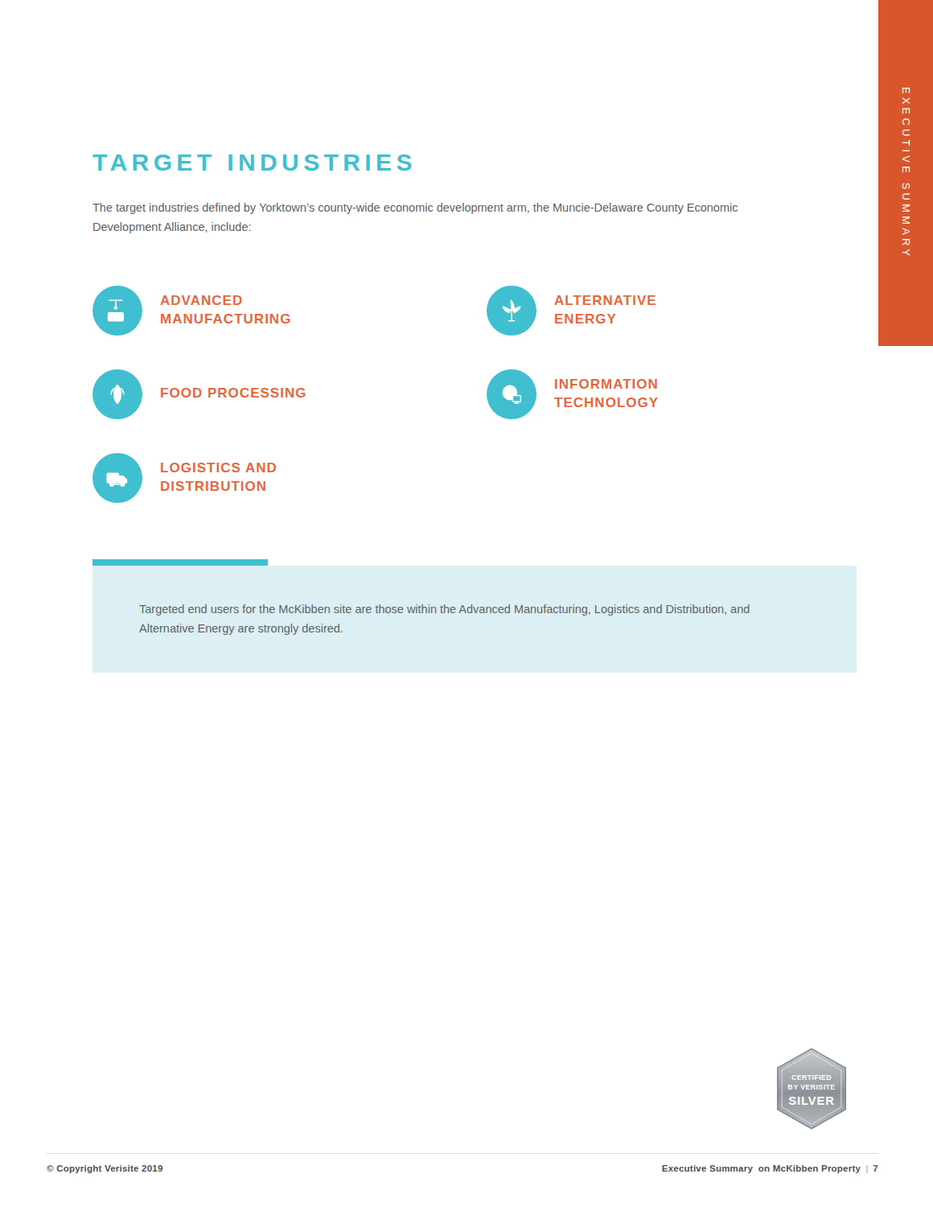EXECUTIVE SUMMARY
TARGET INDUSTRIES
The target industries defined by Yorktown’s county-wide economic development arm, the Muncie-Delaware County Economic Development Alliance, include:
ADVANCED
MANUFACTURING
ALTERNATIVE
ENERGY
FOOD PROCESSING
INFORMATION
TECHNOLOGY
LOGISTICS AND
DISTRIBUTION
Targeted end users for the McKibben site are those within the Advanced Manufacturing, Logistics and Distribution, and Alternative Energy are strongly desired.
CERTIFIED BY VERISITE SILVER
© Copyright Verisite 2019
Executive Summary on McKibben Property | 7